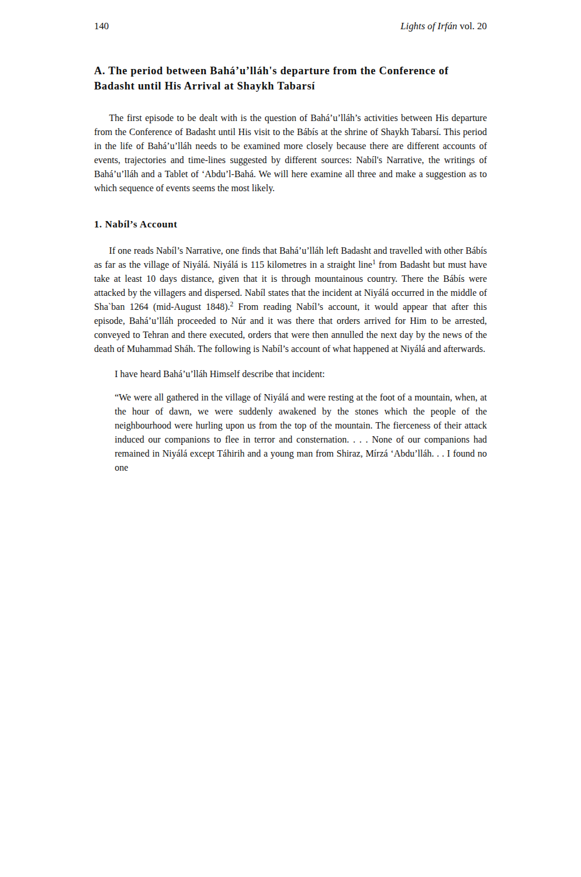140 Lights of Irfán vol. 20
A. The period between Bahá’u’lláh's departure from the Conference of Badasht until His Arrival at Shaykh Tabarsí
The first episode to be dealt with is the question of Bahá’u’lláh’s activities between His departure from the Conference of Badasht until His visit to the Bábís at the shrine of Shaykh Tabarsí. This period in the life of Bahá’u’lláh needs to be examined more closely because there are different accounts of events, trajectories and time-lines suggested by different sources: Nabíl's Narrative, the writings of Bahá’u’lláh and a Tablet of ‘Abdu’l-Bahá. We will here examine all three and make a suggestion as to which sequence of events seems the most likely.
1. Nabíl’s Account
If one reads Nabíl’s Narrative, one finds that Bahá’u’lláh left Badasht and travelled with other Bábís as far as the village of Niyálá. Niyálá is 115 kilometres in a straight line1 from Badasht but must have take at least 10 days distance, given that it is through mountainous country. There the Bábís were attacked by the villagers and dispersed. Nabíl states that the incident at Niyálá occurred in the middle of Sha`ban 1264 (mid-August 1848).2 From reading Nabíl’s account, it would appear that after this episode, Bahá’u’lláh proceeded to Núr and it was there that orders arrived for Him to be arrested, conveyed to Tehran and there executed, orders that were then annulled the next day by the news of the death of Muhammad Sháh. The following is Nabíl’s account of what happened at Niyálá and afterwards.
I have heard Bahá’u’lláh Himself describe that incident:
“We were all gathered in the village of Niyálá and were resting at the foot of a mountain, when, at the hour of dawn, we were suddenly awakened by the stones which the people of the neighbourhood were hurling upon us from the top of the mountain. The fierceness of their attack induced our companions to flee in terror and consternation. . . . None of our companions had remained in Niyálá except Táhirih and a young man from Shiraz, Mírzá ‘Abdu’lláh. . . I found no one